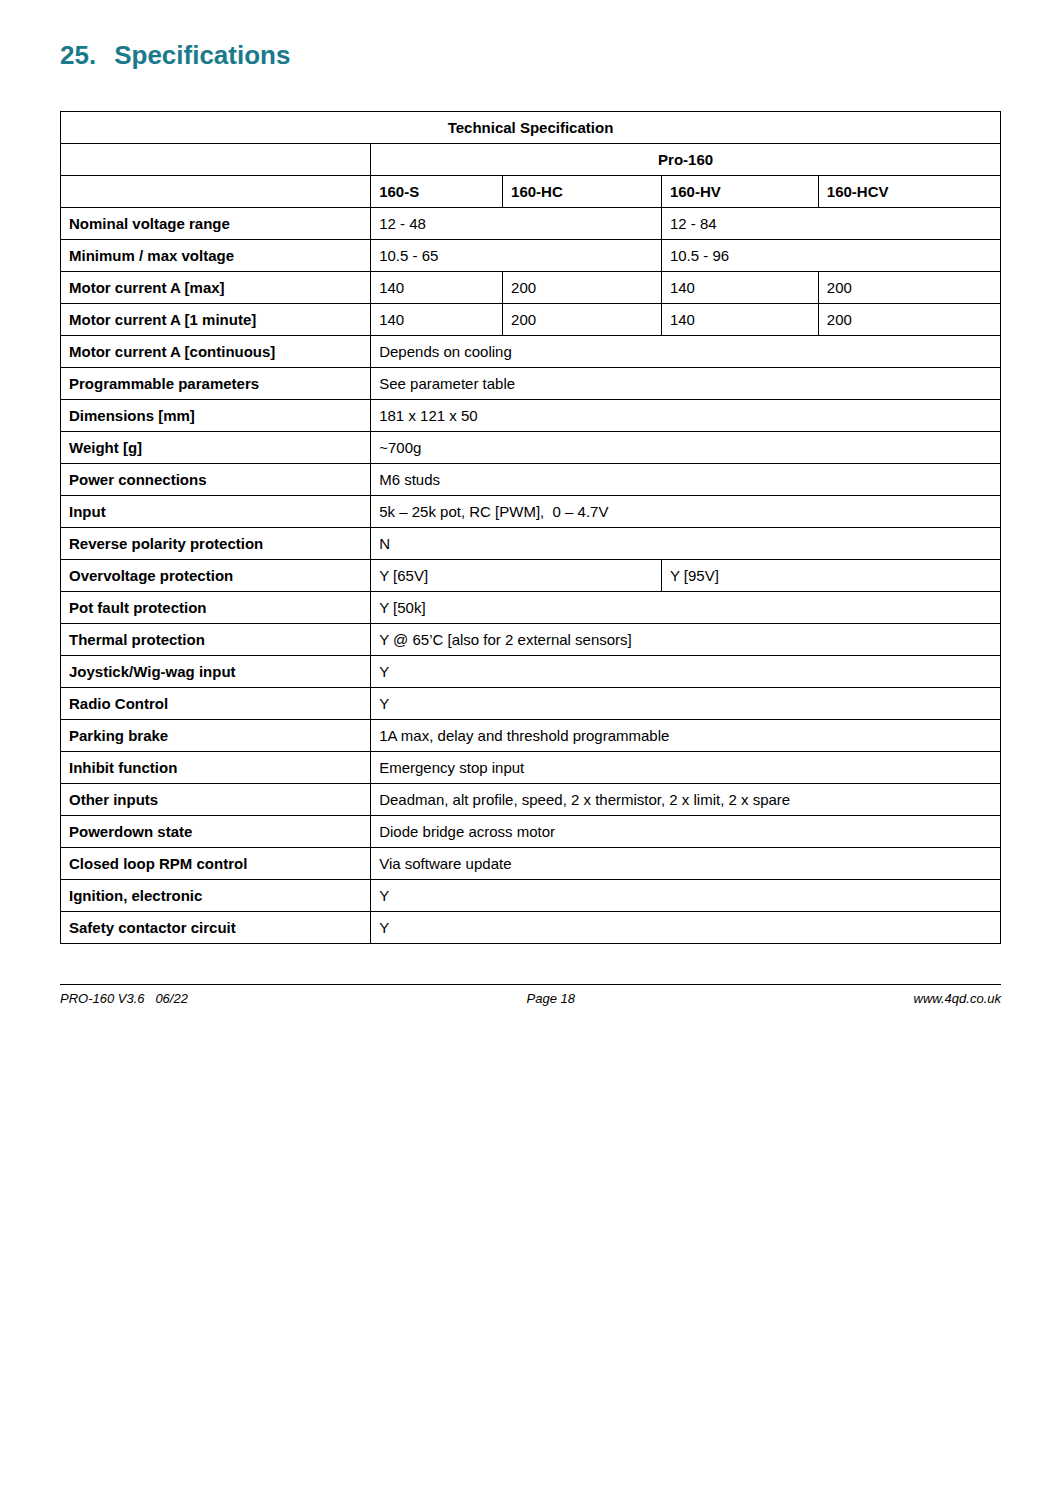25. Specifications
| Technical Specification |
| | Pro-160 |
| | 160-S | 160-HC | 160-HV | 160-HCV |
| Nominal voltage range | 12 - 48 | 12 - 84 |
| Minimum / max voltage | 10.5 - 65 | 10.5 - 96 |
| Motor current A [max] | 140 | 200 | 140 | 200 |
| Motor current A [1 minute] | 140 | 200 | 140 | 200 |
| Motor current A [continuous] | Depends on cooling |
| Programmable parameters | See parameter table |
| Dimensions [mm] | 181 x 121 x 50 |
| Weight [g] | ~700g |
| Power connections | M6 studs |
| Input | 5k – 25k pot, RC [PWM], 0 – 4.7V |
| Reverse polarity protection | N |
| Overvoltage protection | Y [65V] | Y [95V] |
| Pot fault protection | Y [50k] |
| Thermal protection | Y @ 65’C [also for 2 external sensors] |
| Joystick/Wig-wag input | Y |
| Radio Control | Y |
| Parking brake | 1A max, delay and threshold programmable |
| Inhibit function | Emergency stop input |
| Other inputs | Deadman, alt profile, speed, 2 x thermistor, 2 x limit, 2 x spare |
| Powerdown state | Diode bridge across motor |
| Closed loop RPM control | Via software update |
| Ignition, electronic | Y |
| Safety contactor circuit | Y |
PRO-160 V3.6 06/22 Page 18 www.4qd.co.uk